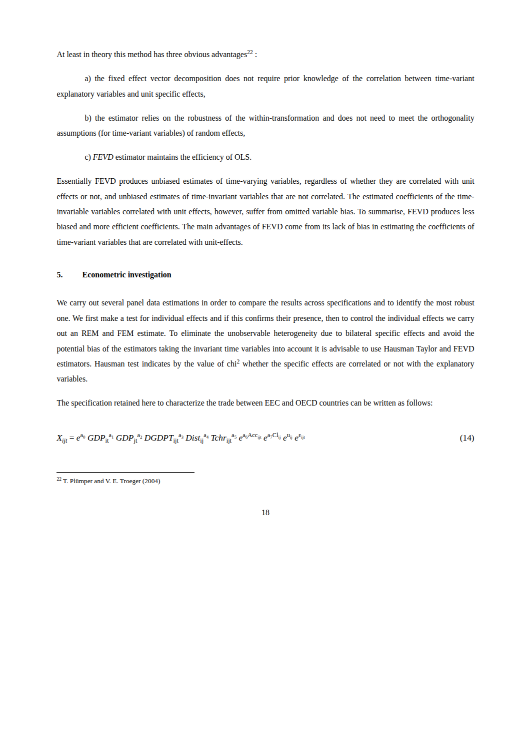At least in theory this method has three obvious advantages22 :
a) the fixed effect vector decomposition does not require prior knowledge of the correlation between time-variant explanatory variables and unit specific effects,
b) the estimator relies on the robustness of the within-transformation and does not need to meet the orthogonality assumptions (for time-variant variables) of random effects,
c) FEVD estimator maintains the efficiency of OLS.
Essentially FEVD produces unbiased estimates of time-varying variables, regardless of whether they are correlated with unit effects or not, and unbiased estimates of time-invariant variables that are not correlated. The estimated coefficients of the time-invariable variables correlated with unit effects, however, suffer from omitted variable bias. To summarise, FEVD produces less biased and more efficient coefficients. The main advantages of FEVD come from its lack of bias in estimating the coefficients of time-variant variables that are correlated with unit-effects.
5. Econometric investigation
We carry out several panel data estimations in order to compare the results across specifications and to identify the most robust one. We first make a test for individual effects and if this confirms their presence, then to control the individual effects we carry out an REM and FEM estimate. To eliminate the unobservable heterogeneity due to bilateral specific effects and avoid the potential bias of the estimators taking the invariant time variables into account it is advisable to use Hausman Taylor and FEVD estimators. Hausman test indicates by the value of chi2 whether the specific effects are correlated or not with the explanatory variables.
The specification retained here to characterize the trade between EEC and OECD countries can be written as follows:
(14) Xijt = ea0 GDPita1 GDPjta2 DGDPTijta3 Distija4 Tchrijta5 ea6Accijt ea7Clij euij eεijt
22 T. Plümper and V. E. Troeger (2004)
18